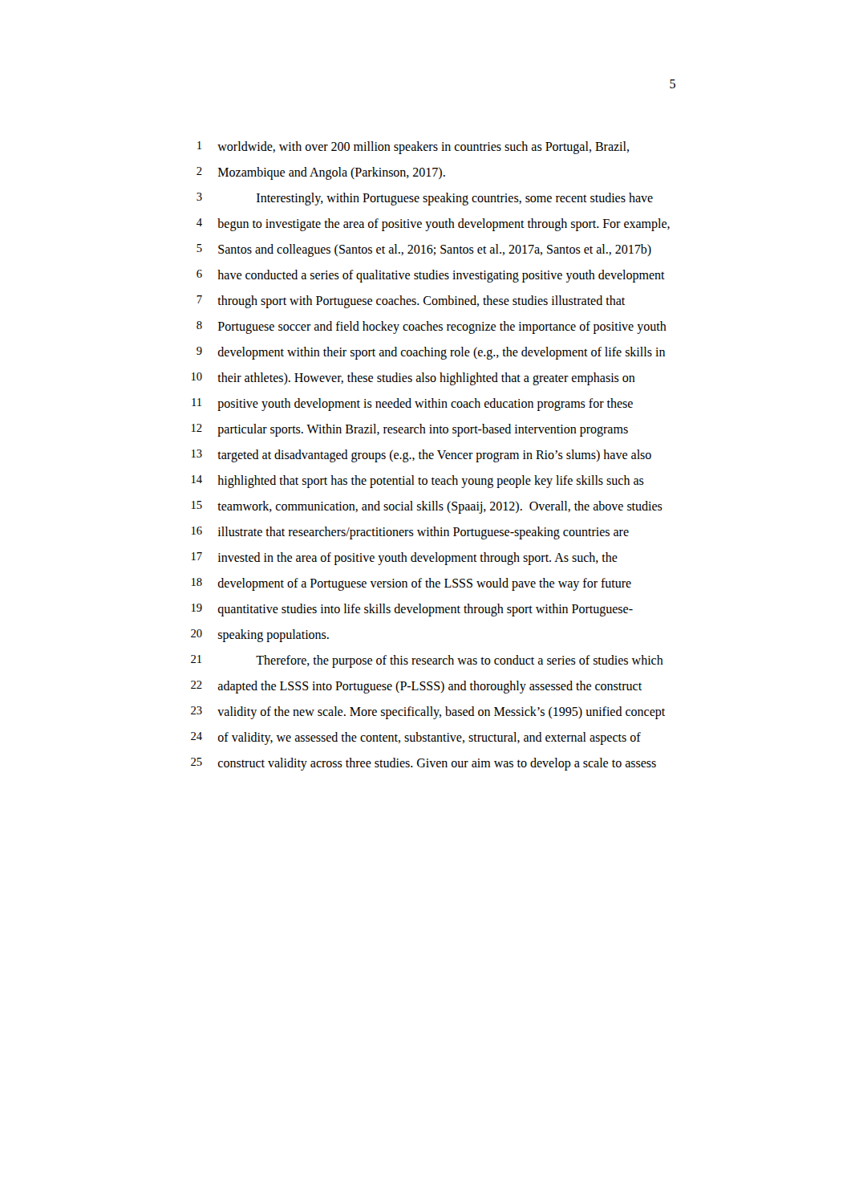5
worldwide, with over 200 million speakers in countries such as Portugal, Brazil,
Mozambique and Angola (Parkinson, 2017).
Interestingly, within Portuguese speaking countries, some recent studies have
begun to investigate the area of positive youth development through sport. For example,
Santos and colleagues (Santos et al., 2016; Santos et al., 2017a, Santos et al., 2017b)
have conducted a series of qualitative studies investigating positive youth development
through sport with Portuguese coaches. Combined, these studies illustrated that
Portuguese soccer and field hockey coaches recognize the importance of positive youth
development within their sport and coaching role (e.g., the development of life skills in
their athletes). However, these studies also highlighted that a greater emphasis on
positive youth development is needed within coach education programs for these
particular sports. Within Brazil, research into sport-based intervention programs
targeted at disadvantaged groups (e.g., the Vencer program in Rio’s slums) have also
highlighted that sport has the potential to teach young people key life skills such as
teamwork, communication, and social skills (Spaaij, 2012). Overall, the above studies
illustrate that researchers/practitioners within Portuguese-speaking countries are
invested in the area of positive youth development through sport. As such, the
development of a Portuguese version of the LSSS would pave the way for future
quantitative studies into life skills development through sport within Portuguese-
speaking populations.
Therefore, the purpose of this research was to conduct a series of studies which
adapted the LSSS into Portuguese (P-LSSS) and thoroughly assessed the construct
validity of the new scale. More specifically, based on Messick’s (1995) unified concept
of validity, we assessed the content, substantive, structural, and external aspects of
construct validity across three studies. Given our aim was to develop a scale to assess